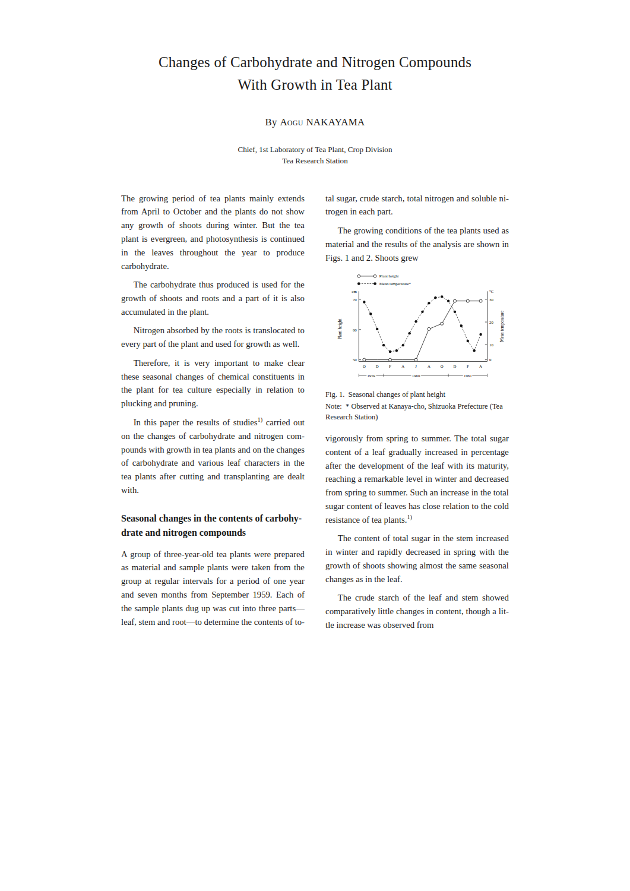Changes of Carbohydrate and Nitrogen Compounds
With Growth in Tea Plant
By Aogu NAKAYAMA
Chief, 1st Laboratory of Tea Plant, Crop Division
Tea Research Station
The growing period of tea plants mainly extends from April to October and the plants do not show any growth of shoots during winter. But the tea plant is evergreen, and photosynthesis is continued in the leaves throughout the year to produce carbohydrate.
The carbohydrate thus produced is used for the growth of shoots and roots and a part of it is also accumulated in the plant.
Nitrogen absorbed by the roots is translocated to every part of the plant and used for growth as well.
Therefore, it is very important to make clear these seasonal changes of chemical constituents in the plant for tea culture especially in relation to plucking and pruning.
In this paper the results of studies1) carried out on the changes of carbohydrate and nitrogen compounds with growth in tea plants and on the changes of carbohydrate and various leaf characters in the tea plants after cutting and transplanting are dealt with.
Seasonal changes in the contents of carbohydrate and nitrogen compounds
A group of three-year-old tea plants were prepared as material and sample plants were taken from the group at regular intervals for a period of one year and seven months from September 1959. Each of the sample plants dug up was cut into three parts—leaf, stem and root—to determine the contents of total sugar, crude starch, total nitrogen and soluble nitrogen in each part.
The growing conditions of the tea plants used as material and the results of the analysis are shown in Figs. 1 and 2. Shoots grew
Plant height Mean temperature* cm 70 60 50 °C 30 20 10 0 Plant height Mean temperature O D F A J A O D F A 1959 1959 1960 1960 1961 1961
Fig. 1. Seasonal changes of plant height Note: * Observed at Kanaya-cho, Shizuoka Prefecture (Tea Research Station)
vigorously from spring to summer. The total sugar content of a leaf gradually increased in percentage after the development of the leaf with its maturity, reaching a remarkable level in winter and decreased from spring to summer. Such an increase in the total sugar content of leaves has close relation to the cold resistance of tea plants.1)
The content of total sugar in the stem increased in winter and rapidly decreased in spring with the growth of shoots showing almost the same seasonal changes as in the leaf.
The crude starch of the leaf and stem showed comparatively little changes in content, though a little increase was observed from